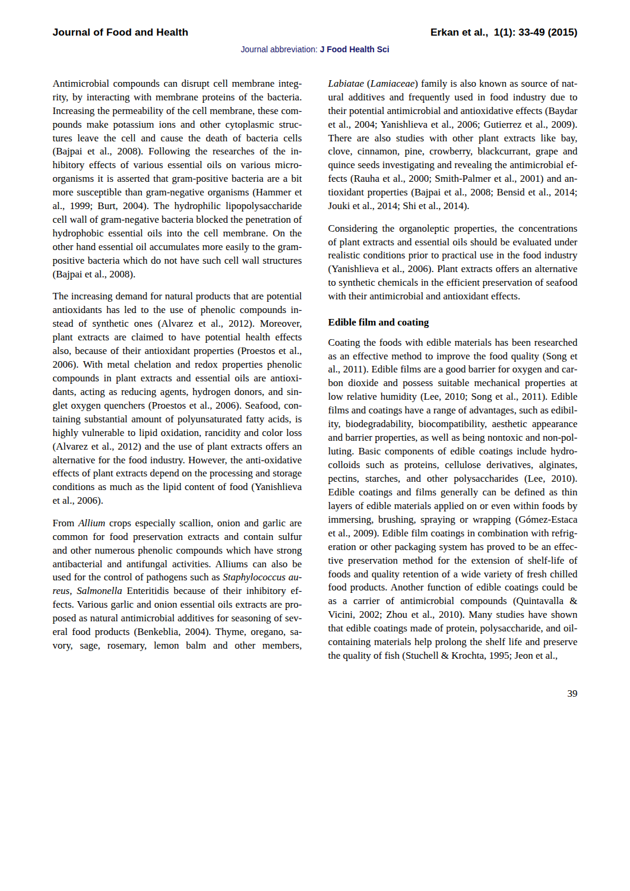Journal of Food and Health Erkan et al., 1(1): 33-49 (2015)
Journal abbreviation: J Food Health Sci
Antimicrobial compounds can disrupt cell membrane integrity, by interacting with membrane proteins of the bacteria. Increasing the permeability of the cell membrane, these compounds make potassium ions and other cytoplasmic structures leave the cell and cause the death of bacteria cells (Bajpai et al., 2008). Following the researches of the inhibitory effects of various essential oils on various microorganisms it is asserted that gram-positive bacteria are a bit more susceptible than gram-negative organisms (Hammer et al., 1999; Burt, 2004). The hydrophilic lipopolysaccharide cell wall of gram-negative bacteria blocked the penetration of hydrophobic essential oils into the cell membrane. On the other hand essential oil accumulates more easily to the gram-positive bacteria which do not have such cell wall structures (Bajpai et al., 2008).
The increasing demand for natural products that are potential antioxidants has led to the use of phenolic compounds instead of synthetic ones (Alvarez et al., 2012). Moreover, plant extracts are claimed to have potential health effects also, because of their antioxidant properties (Proestos et al., 2006). With metal chelation and redox properties phenolic compounds in plant extracts and essential oils are antioxidants, acting as reducing agents, hydrogen donors, and singlet oxygen quenchers (Proestos et al., 2006). Seafood, containing substantial amount of polyunsaturated fatty acids, is highly vulnerable to lipid oxidation, rancidity and color loss (Alvarez et al., 2012) and the use of plant extracts offers an alternative for the food industry. However, the anti-oxidative effects of plant extracts depend on the processing and storage conditions as much as the lipid content of food (Yanishlieva et al., 2006).
From Allium crops especially scallion, onion and garlic are common for food preservation extracts and contain sulfur and other numerous phenolic compounds which have strong antibacterial and antifungal activities. Alliums can also be used for the control of pathogens such as Staphylococcus aureus, Salmonella Enteritidis because of their inhibitory effects. Various garlic and onion essential oils extracts are proposed as natural antimicrobial additives for seasoning of several food products (Benkeblia, 2004). Thyme, oregano, savory, sage, rosemary, lemon balm and other members, Labiatae (Lamiaceae) family is also known as source of natural additives and frequently used in food industry due to their potential antimicrobial and antioxidative effects (Baydar et al., 2004; Yanishlieva et al., 2006; Gutierrez et al., 2009). There are also studies with other plant extracts like bay, clove, cinnamon, pine, crowberry, blackcurrant, grape and quince seeds investigating and revealing the antimicrobial effects (Rauha et al., 2000; Smith-Palmer et al., 2001) and antioxidant properties (Bajpai et al., 2008; Bensid et al., 2014; Jouki et al., 2014; Shi et al., 2014).
Considering the organoleptic properties, the concentrations of plant extracts and essential oils should be evaluated under realistic conditions prior to practical use in the food industry (Yanishlieva et al., 2006). Plant extracts offers an alternative to synthetic chemicals in the efficient preservation of seafood with their antimicrobial and antioxidant effects.
Edible film and coating
Coating the foods with edible materials has been researched as an effective method to improve the food quality (Song et al., 2011). Edible films are a good barrier for oxygen and carbon dioxide and possess suitable mechanical properties at low relative humidity (Lee, 2010; Song et al., 2011). Edible films and coatings have a range of advantages, such as edibility, biodegradability, biocompatibility, aesthetic appearance and barrier properties, as well as being nontoxic and non-polluting. Basic components of edible coatings include hydrocolloids such as proteins, cellulose derivatives, alginates, pectins, starches, and other polysaccharides (Lee, 2010). Edible coatings and films generally can be defined as thin layers of edible materials applied on or even within foods by immersing, brushing, spraying or wrapping (Gómez-Estaca et al., 2009). Edible film coatings in combination with refrigeration or other packaging system has proved to be an effective preservation method for the extension of shelf-life of foods and quality retention of a wide variety of fresh chilled food products. Another function of edible coatings could be as a carrier of antimicrobial compounds (Quintavalla & Vicini, 2002; Zhou et al., 2010). Many studies have shown that edible coatings made of protein, polysaccharide, and oil-containing materials help prolong the shelf life and preserve the quality of fish (Stuchell & Krochta, 1995; Jeon et al.,
39